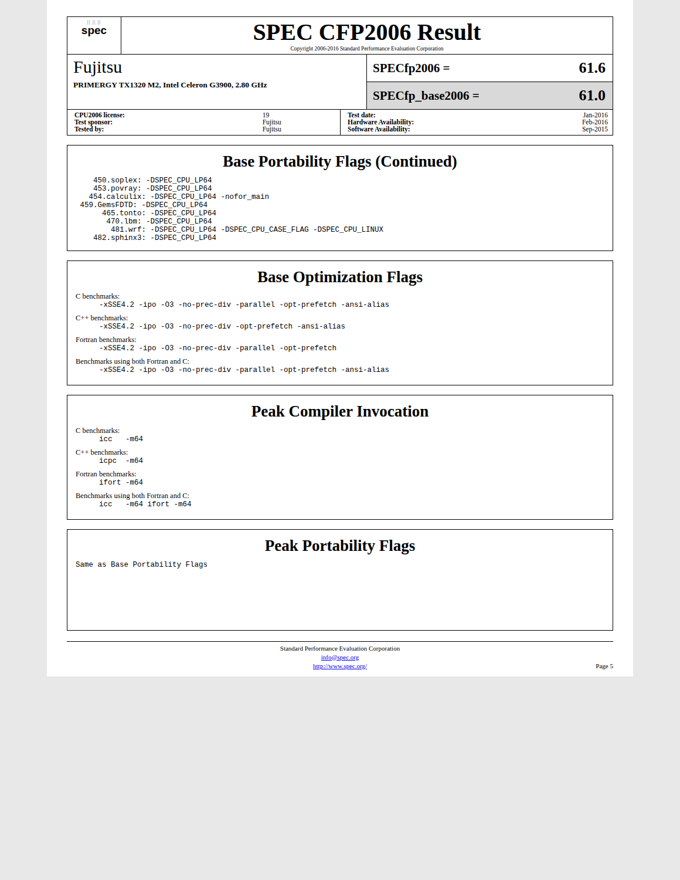|| || ||
spec
SPEC CFP2006 Result
Copyright 2006-2016 Standard Performance Evaluation Corporation
Fujitsu
PRIMERGY TX1320 M2, Intel Celeron G3900, 2.80 GHz
SPECfp2006 =
61.6
SPECfp_base2006 =
61.0
| CPU2006 license: | 19 |
| Test sponsor: | Fujitsu |
| Tested by: | Fujitsu |
| Test date: | Jan-2016 |
| Hardware Availability: | Feb-2016 |
| Software Availability: | Sep-2015 |
Base Portability Flags (Continued)
    450.soplex: -DSPEC_CPU_LP64
    453.povray: -DSPEC_CPU_LP64
   454.calculix: -DSPEC_CPU_LP64 -nofor_main
 459.GemsFDTD: -DSPEC_CPU_LP64
      465.tonto: -DSPEC_CPU_LP64
       470.lbm: -DSPEC_CPU_LP64
        481.wrf: -DSPEC_CPU_LP64 -DSPEC_CPU_CASE_FLAG -DSPEC_CPU_LINUX
    482.sphinx3: -DSPEC_CPU_LP64
Base Optimization Flags
C benchmarks:
-xSSE4.2 -ipo -O3 -no-prec-div -parallel -opt-prefetch -ansi-alias
C++ benchmarks:
-xSSE4.2 -ipo -O3 -no-prec-div -opt-prefetch -ansi-alias
Fortran benchmarks:
-xSSE4.2 -ipo -O3 -no-prec-div -parallel -opt-prefetch
Benchmarks using both Fortran and C:
-xSSE4.2 -ipo -O3 -no-prec-div -parallel -opt-prefetch -ansi-alias
Peak Compiler Invocation
C benchmarks:
icc -m64
C++ benchmarks:
icpc -m64
Fortran benchmarks:
ifort -m64
Benchmarks using both Fortran and C:
icc -m64 ifort -m64
Peak Portability Flags
Same as Base Portability Flags
Standard Performance Evaluation Corporation
info@spec.org
http://www.spec.org/ Page 5